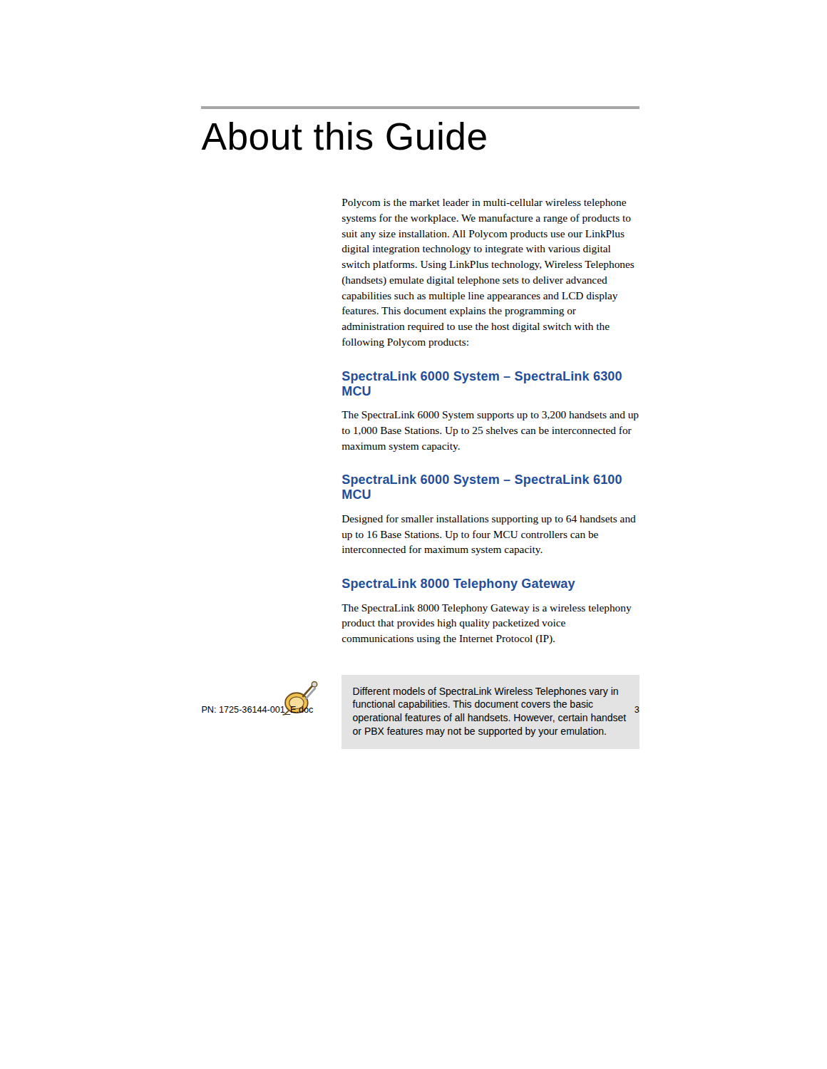About this Guide
Polycom is the market leader in multi-cellular wireless telephone systems for the workplace. We manufacture a range of products to suit any size installation. All Polycom products use our LinkPlus digital integration technology to integrate with various digital switch platforms. Using LinkPlus technology, Wireless Telephones (handsets) emulate digital telephone sets to deliver advanced capabilities such as multiple line appearances and LCD display features. This document explains the programming or administration required to use the host digital switch with the following Polycom products:
SpectraLink 6000 System – SpectraLink 6300 MCU
The SpectraLink 6000 System supports up to 3,200 handsets and up to 1,000 Base Stations. Up to 25 shelves can be interconnected for maximum system capacity.
SpectraLink 6000 System – SpectraLink 6100 MCU
Designed for smaller installations supporting up to 64 handsets and up to 16 Base Stations. Up to four MCU controllers can be interconnected for maximum system capacity.
SpectraLink 8000 Telephony Gateway
The SpectraLink 8000 Telephony Gateway is a wireless telephony product that provides high quality packetized voice communications using the Internet Protocol (IP).
Different models of SpectraLink Wireless Telephones vary in functional capabilities. This document covers the basic operational features of all handsets. However, certain handset or PBX features may not be supported by your emulation.
PN: 1725-36144-001_E.doc 3